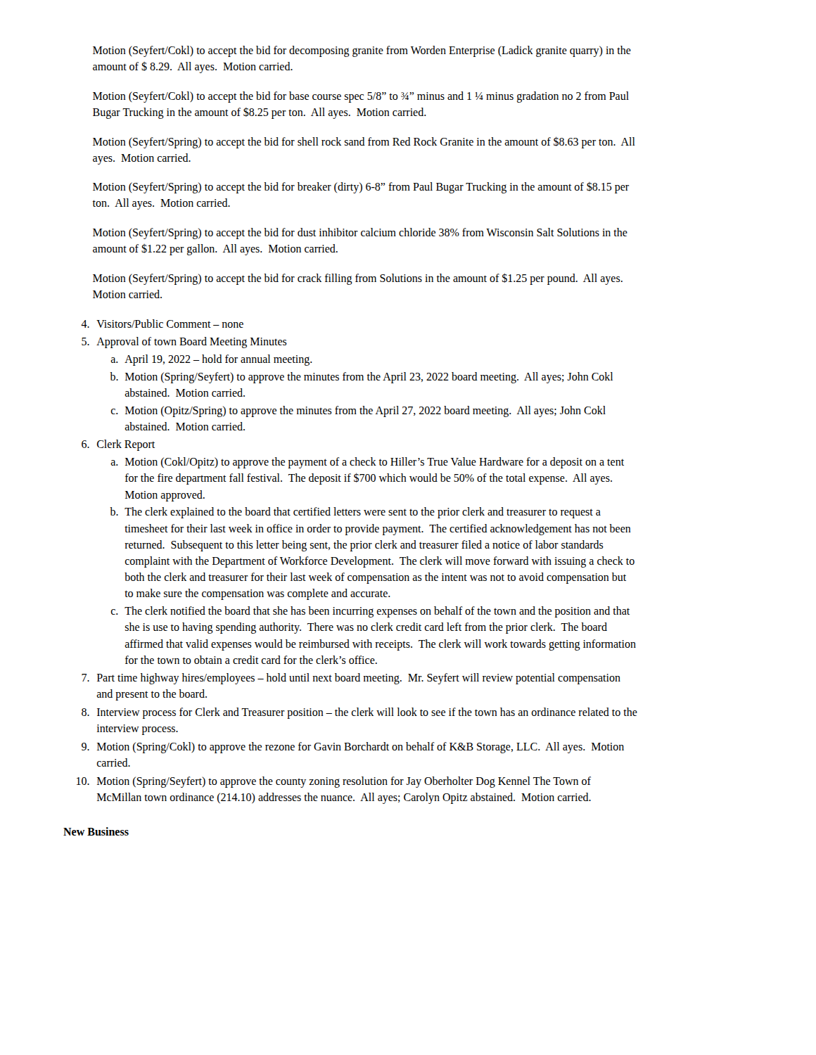Motion (Seyfert/Cokl) to accept the bid for decomposing granite from Worden Enterprise (Ladick granite quarry) in the amount of $ 8.29. All ayes. Motion carried.
Motion (Seyfert/Cokl) to accept the bid for base course spec 5/8” to ¾” minus and 1 ¼ minus gradation no 2 from Paul Bugar Trucking in the amount of $8.25 per ton. All ayes. Motion carried.
Motion (Seyfert/Spring) to accept the bid for shell rock sand from Red Rock Granite in the amount of $8.63 per ton. All ayes. Motion carried.
Motion (Seyfert/Spring) to accept the bid for breaker (dirty) 6-8” from Paul Bugar Trucking in the amount of $8.15 per ton. All ayes. Motion carried.
Motion (Seyfert/Spring) to accept the bid for dust inhibitor calcium chloride 38% from Wisconsin Salt Solutions in the amount of $1.22 per gallon. All ayes. Motion carried.
Motion (Seyfert/Spring) to accept the bid for crack filling from Solutions in the amount of $1.25 per pound. All ayes. Motion carried.
Visitors/Public Comment – none
Approval of town Board Meeting Minutes
April 19, 2022 – hold for annual meeting.
Motion (Spring/Seyfert) to approve the minutes from the April 23, 2022 board meeting. All ayes; John Cokl abstained. Motion carried.
Motion (Opitz/Spring) to approve the minutes from the April 27, 2022 board meeting. All ayes; John Cokl abstained. Motion carried.
Clerk Report
Motion (Cokl/Opitz) to approve the payment of a check to Hiller’s True Value Hardware for a deposit on a tent for the fire department fall festival. The deposit if $700 which would be 50% of the total expense. All ayes. Motion approved.
The clerk explained to the board that certified letters were sent to the prior clerk and treasurer to request a timesheet for their last week in office in order to provide payment. The certified acknowledgement has not been returned. Subsequent to this letter being sent, the prior clerk and treasurer filed a notice of labor standards complaint with the Department of Workforce Development. The clerk will move forward with issuing a check to both the clerk and treasurer for their last week of compensation as the intent was not to avoid compensation but to make sure the compensation was complete and accurate.
The clerk notified the board that she has been incurring expenses on behalf of the town and the position and that she is use to having spending authority. There was no clerk credit card left from the prior clerk. The board affirmed that valid expenses would be reimbursed with receipts. The clerk will work towards getting information for the town to obtain a credit card for the clerk’s office.
Part time highway hires/employees – hold until next board meeting. Mr. Seyfert will review potential compensation and present to the board.
Interview process for Clerk and Treasurer position – the clerk will look to see if the town has an ordinance related to the interview process.
Motion (Spring/Cokl) to approve the rezone for Gavin Borchardt on behalf of K&B Storage, LLC. All ayes. Motion carried.
Motion (Spring/Seyfert) to approve the county zoning resolution for Jay Oberholter Dog Kennel The Town of McMillan town ordinance (214.10) addresses the nuance. All ayes; Carolyn Opitz abstained. Motion carried.
New Business